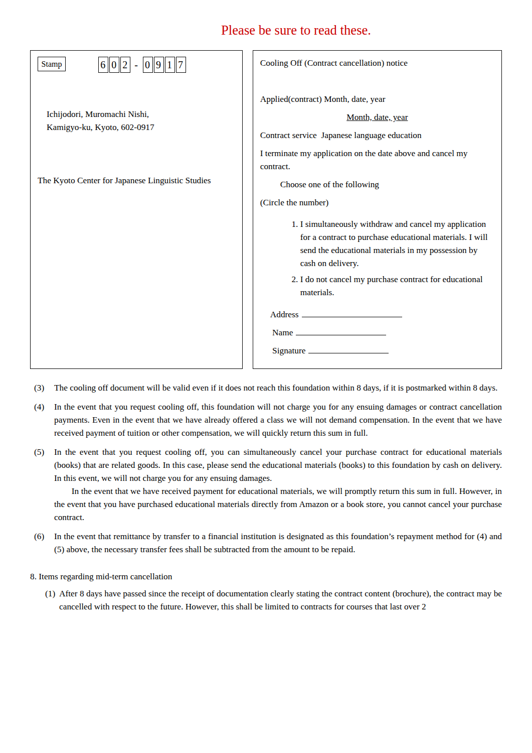Please be sure to read these.
Stamp 602 - 0917
Ichijodori, Muromachi Nishi,
Kamigyo-ku, Kyoto, 602-0917
The Kyoto Center for Japanese Linguistic Studies
Cooling Off (Contract cancellation) notice
Applied(contract) Month, date, year
Month, date, year
Contract service Japanese language education
I terminate my application on the date above and cancel my contract.
Choose one of the following
(Circle the number)
I simultaneously withdraw and cancel my application for a contract to purchase educational materials. I will send the educational materials in my possession by cash on delivery.
I do not cancel my purchase contract for educational materials.
Address
Name
Signature
(3) The cooling off document will be valid even if it does not reach this foundation within 8 days, if it is postmarked within 8 days.
(4) In the event that you request cooling off, this foundation will not charge you for any ensuing damages or contract cancellation payments. Even in the event that we have already offered a class we will not demand compensation. In the event that we have received payment of tuition or other compensation, we will quickly return this sum in full.
(5) In the event that you request cooling off, you can simultaneously cancel your purchase contract for educational materials (books) that are related goods. In this case, please send the educational materials (books) to this foundation by cash on delivery. In this event, we will not charge you for any ensuing damages.
In the event that we have received payment for educational materials, we will promptly return this sum in full. However, in the event that you have purchased educational materials directly from Amazon or a book store, you cannot cancel your purchase contract.
(6) In the event that remittance by transfer to a financial institution is designated as this foundation’s repayment method for (4) and (5) above, the necessary transfer fees shall be subtracted from the amount to be repaid.
8. Items regarding mid-term cancellation
(1) After 8 days have passed since the receipt of documentation clearly stating the contract content (brochure), the contract may be cancelled with respect to the future. However, this shall be limited to contracts for courses that last over 2